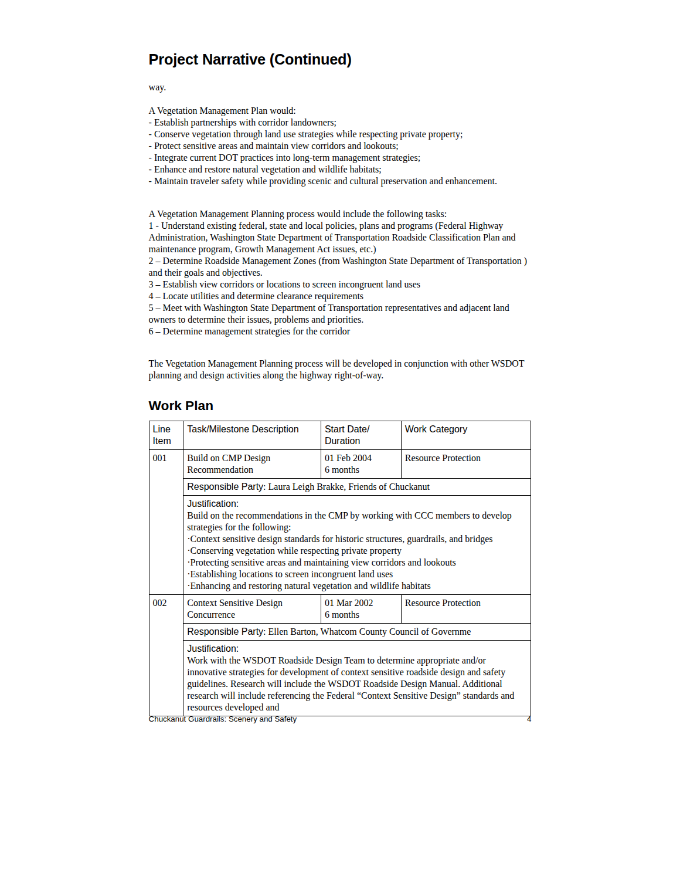Project Narrative (Continued)
way.
A Vegetation Management Plan would:
- Establish partnerships with corridor landowners;
- Conserve vegetation through land use strategies while respecting private property;
- Protect sensitive areas and maintain view corridors and lookouts;
- Integrate current DOT practices into long-term management strategies;
- Enhance and restore natural vegetation and wildlife habitats;
- Maintain traveler safety while providing scenic and cultural preservation and enhancement.
A Vegetation Management Planning process would include the following tasks:
1 - Understand existing federal, state and local policies, plans and programs (Federal Highway Administration, Washington State Department of Transportation Roadside Classification Plan and maintenance program, Growth Management Act issues, etc.)
2 – Determine Roadside Management Zones (from Washington State Department of Transportation ) and their goals and objectives.
3 – Establish view corridors or locations to screen incongruent land uses
4 – Locate utilities and determine clearance requirements
5 – Meet with Washington State Department of Transportation representatives and adjacent land owners to determine their issues, problems and priorities.
6 – Determine management strategies for the corridor
The Vegetation Management Planning process will be developed in conjunction with other WSDOT planning and design activities along the highway right-of-way.
Work Plan
| Line Item | Task/Milestone Description | Start Date/ Duration | Work Category |
| --- | --- | --- | --- |
| 001 | Build on CMP Design Recommendation | 01 Feb 2004 6 months | Resource Protection |
| Responsible Party : Laura Leigh Brakke, Friends of Chuckanut |
| Justification: Build on the recommendations in the CMP by working with CCC members to develop strategies for the following: ·Context sensitive design standards for historic structures, guardrails, and bridges ·Conserving vegetation while respecting private property ·Protecting sensitive areas and maintaining view corridors and lookouts ·Establishing locations to screen incongruent land uses ·Enhancing and restoring natural vegetation and wildlife habitats |
| 002 | Context Sensitive Design Concurrence | 01 Mar 2002 6 months | Resource Protection |
| Responsible Party : Ellen Barton, Whatcom County Council of Governme |
| Justification: Work with the WSDOT Roadside Design Team to determine appropriate and/or innovative strategies for development of context sensitive roadside design and safety guidelines. Research will include the WSDOT Roadside Design Manual. Additional research will include referencing the Federal “Context Sensitive Design” standards and resources developed and |
Chuckanut Guardrails: Scenery and Safety 4